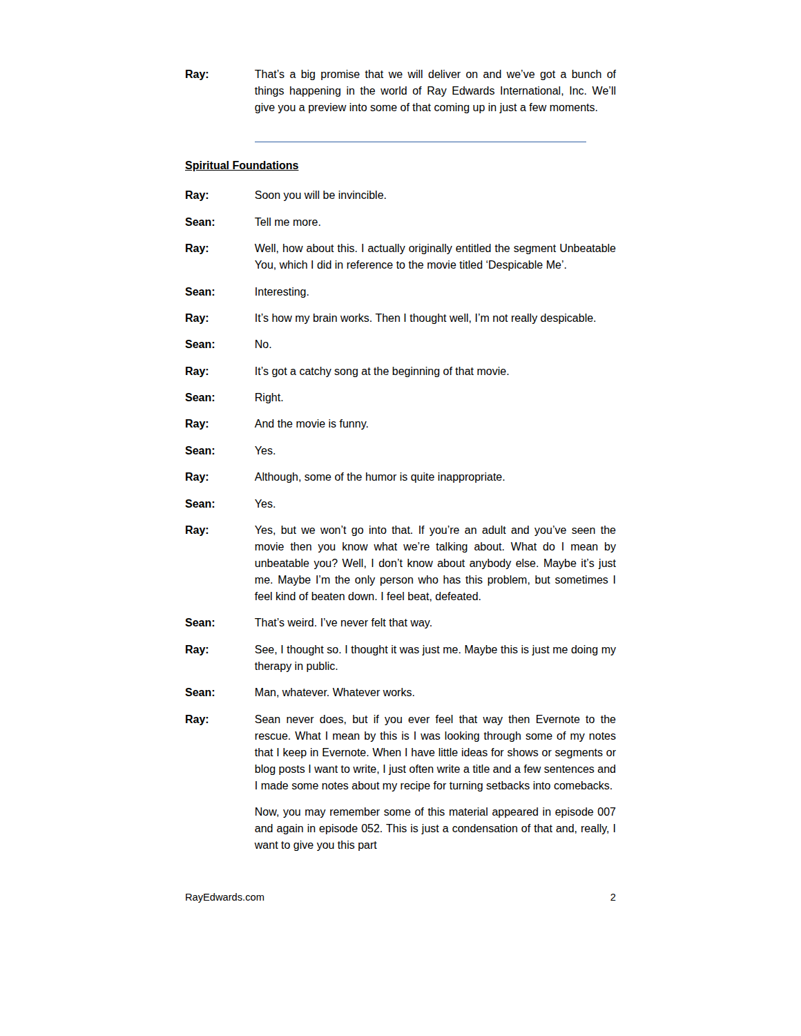| Ray: | That’s a big promise that we will deliver on and we’ve got a bunch of things happening in the world of Ray Edwards International, Inc. We’ll give you a preview into some of that coming up in just a few moments. |
Spiritual Foundations
| Ray: | Soon you will be invincible. |
| Sean: | Tell me more. |
| Ray: | Well, how about this. I actually originally entitled the segment Unbeatable You, which I did in reference to the movie titled ‘Despicable Me’. |
| Sean: | Interesting. |
| Ray: | It’s how my brain works. Then I thought well, I’m not really despicable. |
| Sean: | No. |
| Ray: | It’s got a catchy song at the beginning of that movie. |
| Sean: | Right. |
| Ray: | And the movie is funny. |
| Sean: | Yes. |
| Ray: | Although, some of the humor is quite inappropriate. |
| Sean: | Yes. |
| Ray: | Yes, but we won’t go into that. If you’re an adult and you’ve seen the movie then you know what we’re talking about. What do I mean by unbeatable you? Well, I don’t know about anybody else. Maybe it’s just me. Maybe I’m the only person who has this problem, but sometimes I feel kind of beaten down. I feel beat, defeated. |
| Sean: | That’s weird. I’ve never felt that way. |
| Ray: | See, I thought so. I thought it was just me. Maybe this is just me doing my therapy in public. |
| Sean: | Man, whatever. Whatever works. |
| Ray: | Sean never does, but if you ever feel that way then Evernote to the rescue. What I mean by this is I was looking through some of my notes that I keep in Evernote. When I have little ideas for shows or segments or blog posts I want to write, I just often write a title and a few sentences and I made some notes about my recipe for turning setbacks into comebacks. Now, you may remember some of this material appeared in episode 007 and again in episode 052. This is just a condensation of that and, really, I want to give you this part |
RayEdwards.com
2